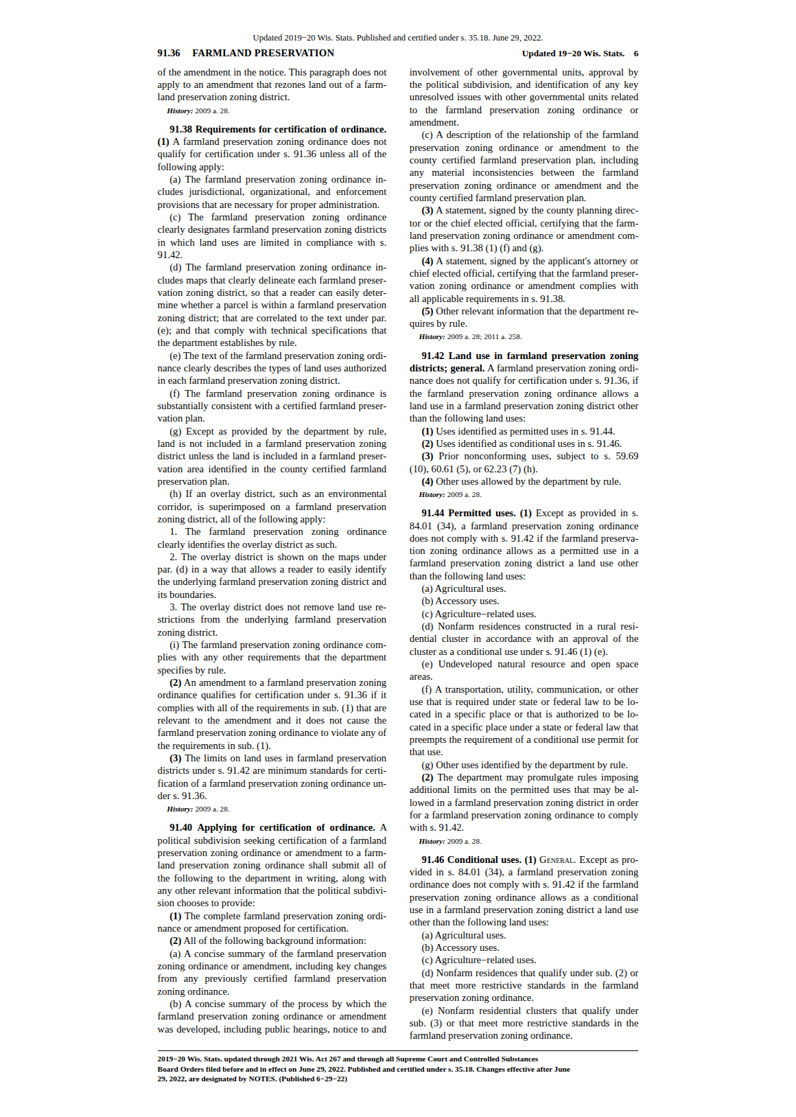Updated 2019−20 Wis. Stats. Published and certified under s. 35.18. June 29, 2022.
91.36 FARMLAND PRESERVATION
Updated 19−20 Wis. Stats. 6
of the amendment in the notice. This paragraph does not apply to an amendment that rezones land out of a farmland preservation zoning district.
History: 2009 a. 28.
91.38 Requirements for certification of ordinance. (1) A farmland preservation zoning ordinance does not qualify for certification under s. 91.36 unless all of the following apply:
(a) The farmland preservation zoning ordinance includes jurisdictional, organizational, and enforcement provisions that are necessary for proper administration.
(c) The farmland preservation zoning ordinance clearly designates farmland preservation zoning districts in which land uses are limited in compliance with s. 91.42.
(d) The farmland preservation zoning ordinance includes maps that clearly delineate each farmland preservation zoning district, so that a reader can easily determine whether a parcel is within a farmland preservation zoning district; that are correlated to the text under par. (e); and that comply with technical specifications that the department establishes by rule.
(e) The text of the farmland preservation zoning ordinance clearly describes the types of land uses authorized in each farmland preservation zoning district.
(f) The farmland preservation zoning ordinance is substantially consistent with a certified farmland preservation plan.
(g) Except as provided by the department by rule, land is not included in a farmland preservation zoning district unless the land is included in a farmland preservation area identified in the county certified farmland preservation plan.
(h) If an overlay district, such as an environmental corridor, is superimposed on a farmland preservation zoning district, all of the following apply:
1. The farmland preservation zoning ordinance clearly identifies the overlay district as such.
2. The overlay district is shown on the maps under par. (d) in a way that allows a reader to easily identify the underlying farmland preservation zoning district and its boundaries.
3. The overlay district does not remove land use restrictions from the underlying farmland preservation zoning district.
(i) The farmland preservation zoning ordinance complies with any other requirements that the department specifies by rule.
(2) An amendment to a farmland preservation zoning ordinance qualifies for certification under s. 91.36 if it complies with all of the requirements in sub. (1) that are relevant to the amendment and it does not cause the farmland preservation zoning ordinance to violate any of the requirements in sub. (1).
(3) The limits on land uses in farmland preservation districts under s. 91.42 are minimum standards for certification of a farmland preservation zoning ordinance under s. 91.36.
History: 2009 a. 28.
91.40 Applying for certification of ordinance. A political subdivision seeking certification of a farmland preservation zoning ordinance or amendment to a farmland preservation zoning ordinance shall submit all of the following to the department in writing, along with any other relevant information that the political subdivision chooses to provide:
(1) The complete farmland preservation zoning ordinance or amendment proposed for certification.
(2) All of the following background information:
(a) A concise summary of the farmland preservation zoning ordinance or amendment, including key changes from any previously certified farmland preservation zoning ordinance.
(b) A concise summary of the process by which the farmland preservation zoning ordinance or amendment was developed, including public hearings, notice to and involvement of other governmental units, approval by the political subdivision, and identification of any key unresolved issues with other governmental units related to the farmland preservation zoning ordinance or amendment.
(c) A description of the relationship of the farmland preservation zoning ordinance or amendment to the county certified farmland preservation plan, including any material inconsistencies between the farmland preservation zoning ordinance or amendment and the county certified farmland preservation plan.
(3) A statement, signed by the county planning director or the chief elected official, certifying that the farmland preservation zoning ordinance or amendment complies with s. 91.38 (1) (f) and (g).
(4) A statement, signed by the applicant's attorney or chief elected official, certifying that the farmland preservation zoning ordinance or amendment complies with all applicable requirements in s. 91.38.
(5) Other relevant information that the department requires by rule.
History: 2009 a. 28; 2011 a. 258.
91.42 Land use in farmland preservation zoning districts; general. A farmland preservation zoning ordinance does not qualify for certification under s. 91.36, if the farmland preservation zoning ordinance allows a land use in a farmland preservation zoning district other than the following land uses:
(1) Uses identified as permitted uses in s. 91.44.
(2) Uses identified as conditional uses in s. 91.46.
(3) Prior nonconforming uses, subject to s. 59.69 (10), 60.61 (5), or 62.23 (7) (h).
(4) Other uses allowed by the department by rule.
History: 2009 a. 28.
91.44 Permitted uses. (1) Except as provided in s. 84.01 (34), a farmland preservation zoning ordinance does not comply with s. 91.42 if the farmland preservation zoning ordinance allows as a permitted use in a farmland preservation zoning district a land use other than the following land uses:
(a) Agricultural uses.
(b) Accessory uses.
(c) Agriculture−related uses.
(d) Nonfarm residences constructed in a rural residential cluster in accordance with an approval of the cluster as a conditional use under s. 91.46 (1) (e).
(e) Undeveloped natural resource and open space areas.
(f) A transportation, utility, communication, or other use that is required under state or federal law to be located in a specific place or that is authorized to be located in a specific place under a state or federal law that preempts the requirement of a conditional use permit for that use.
(g) Other uses identified by the department by rule.
(2) The department may promulgate rules imposing additional limits on the permitted uses that may be allowed in a farmland preservation zoning district in order for a farmland preservation zoning ordinance to comply with s. 91.42.
History: 2009 a. 28.
91.46 Conditional uses. (1) General. Except as provided in s. 84.01 (34), a farmland preservation zoning ordinance does not comply with s. 91.42 if the farmland preservation zoning ordinance allows as a conditional use in a farmland preservation zoning district a land use other than the following land uses:
(a) Agricultural uses.
(b) Accessory uses.
(c) Agriculture−related uses.
(d) Nonfarm residences that qualify under sub. (2) or that meet more restrictive standards in the farmland preservation zoning ordinance.
(e) Nonfarm residential clusters that qualify under sub. (3) or that meet more restrictive standards in the farmland preservation zoning ordinance.
2019−20 Wis. Stats. updated through 2021 Wis. Act 267 and through all Supreme Court and Controlled Substances
Board Orders filed before and in effect on June 29, 2022. Published and certified under s. 35.18. Changes effective after June
29, 2022, are designated by NOTES. (Published 6−29−22)